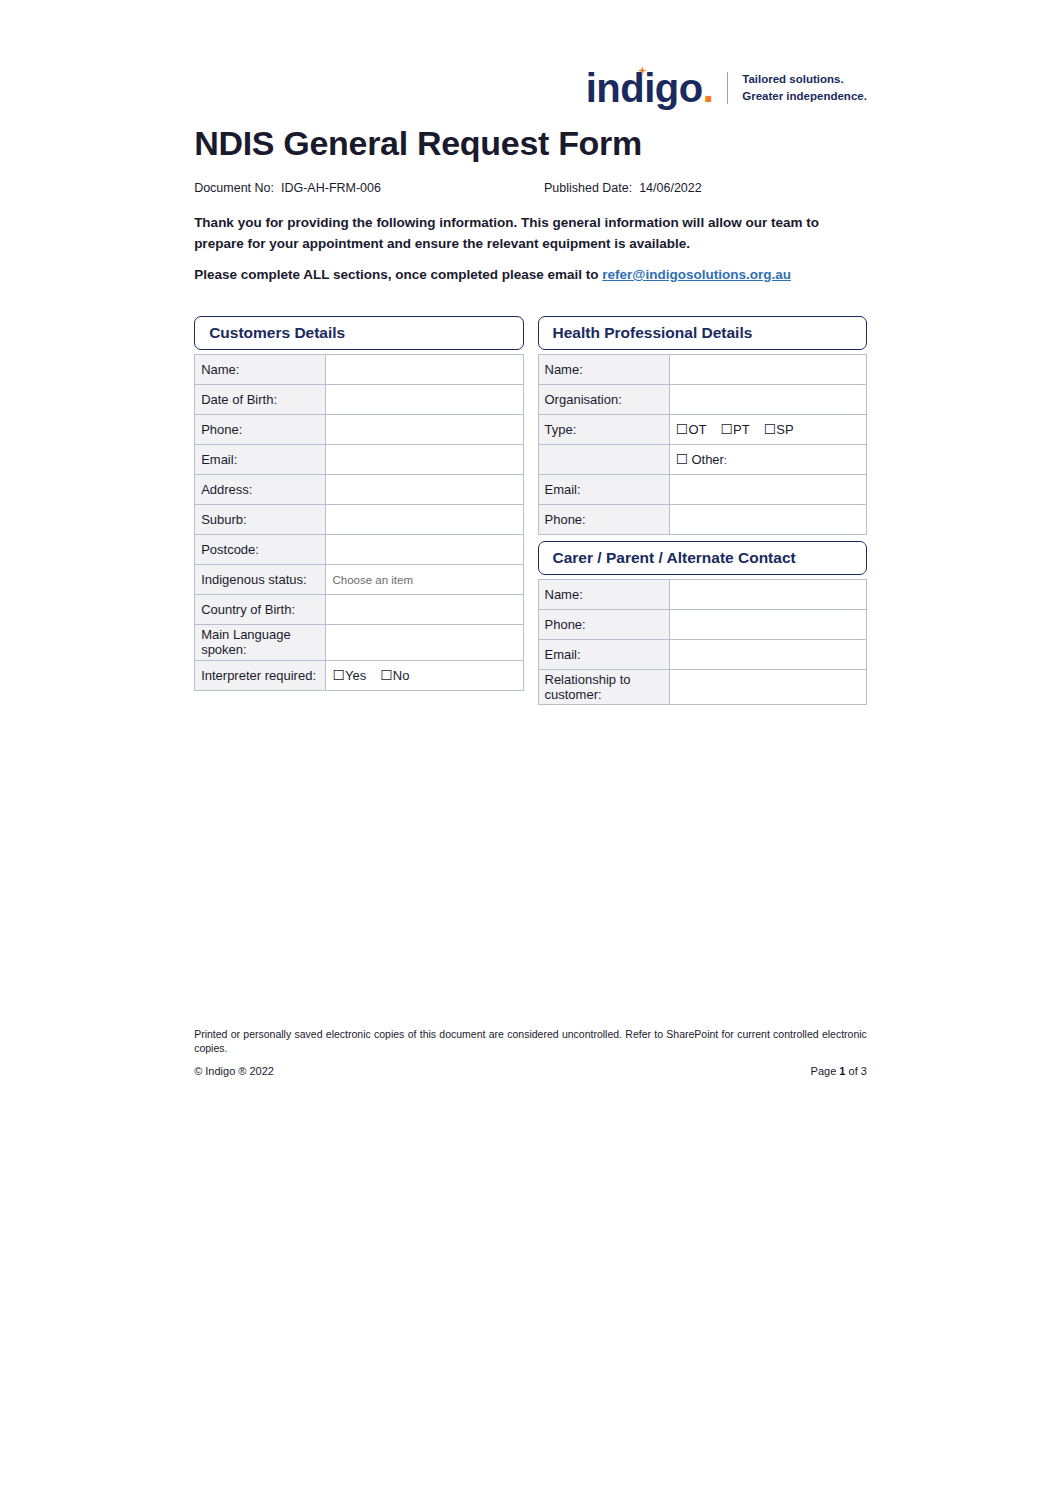indigo.
Tailored solutions.
Greater independence.
NDIS General Request Form
Document No: IDG-AH-FRM-006
Published Date: 14/06/2022
Thank you for providing the following information. This general information will allow our team to prepare for your appointment and ensure the relevant equipment is available.
Please complete ALL sections, once completed please email to refer@indigosolutions.org.au
Customers Details
| Name: | |
| Date of Birth: | |
| Phone: | |
| Email: | |
| Address: | |
| Suburb: | |
| Postcode: | |
| Indigenous status: | Choose an item |
| Country of Birth: | |
| Main Language spoken: | |
| Interpreter required: | ☐ Yes ☐ No |
Health Professional Details
| Name: | |
| Organisation: | |
| Type: | ☐ OT ☐ PT ☐ SP |
| | ☐ Other : |
| Email: | |
| Phone: | |
Carer / Parent / Alternate Contact
| Name: | |
| Phone: | |
| Email: | |
| Relationship to customer: | |
Printed or personally saved electronic copies of this document are considered uncontrolled. Refer to SharePoint for current controlled electronic copies.
© Indigo ® 2022
Page 1 of 3